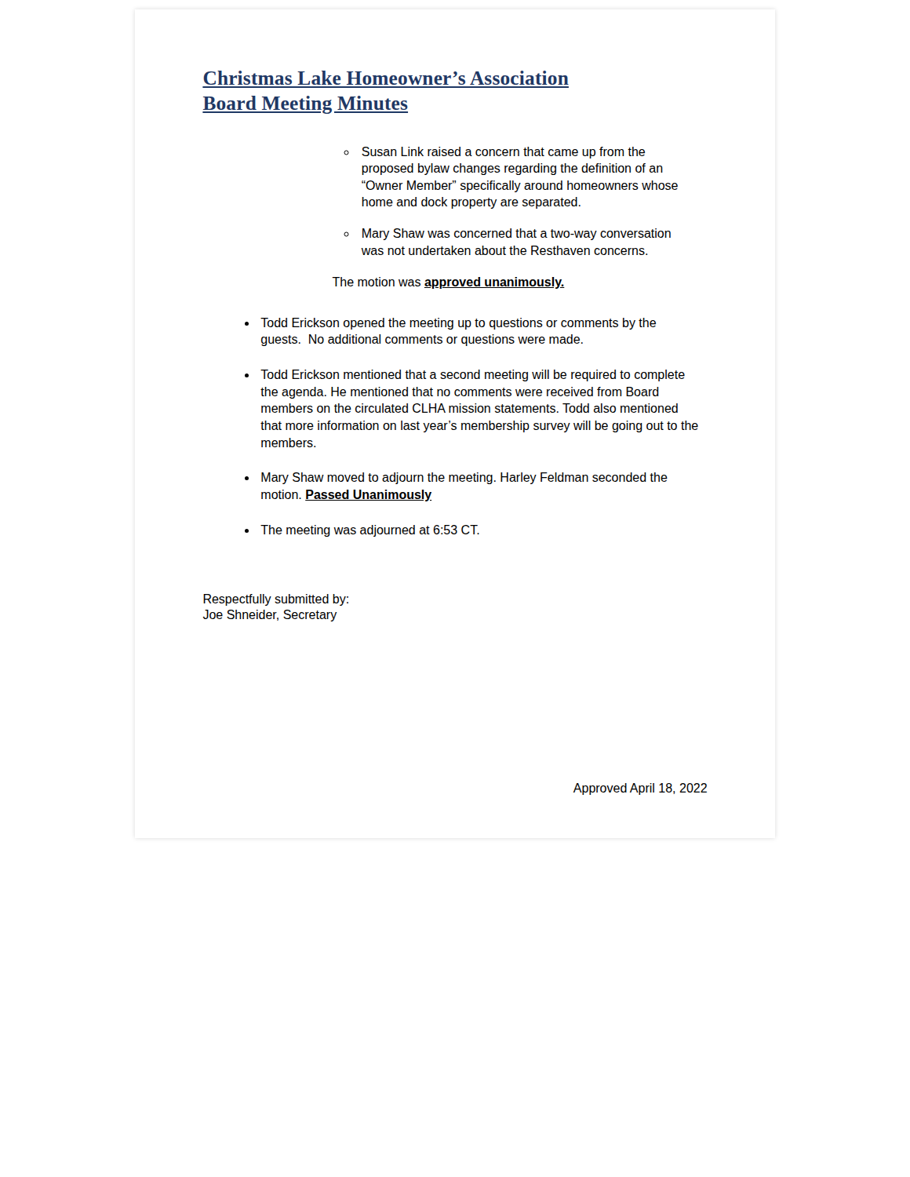Christmas Lake Homeowner’s AssociationBoard Meeting Minutes
Susan Link raised a concern that came up from the proposed bylaw changes regarding the definition of an “Owner Member” specifically around homeowners whose home and dock property are separated.
Mary Shaw was concerned that a two-way conversation was not undertaken about the Resthaven concerns.
The motion was approved unanimously.
Todd Erickson opened the meeting up to questions or comments by the guests. No additional comments or questions were made.
Todd Erickson mentioned that a second meeting will be required to complete the agenda. He mentioned that no comments were received from Board members on the circulated CLHA mission statements. Todd also mentioned that more information on last year’s membership survey will be going out to the members.
Mary Shaw moved to adjourn the meeting. Harley Feldman seconded the motion. Passed Unanimously
The meeting was adjourned at 6:53 CT.
Respectfully submitted by:
Joe Shneider, Secretary
Approved April 18, 2022